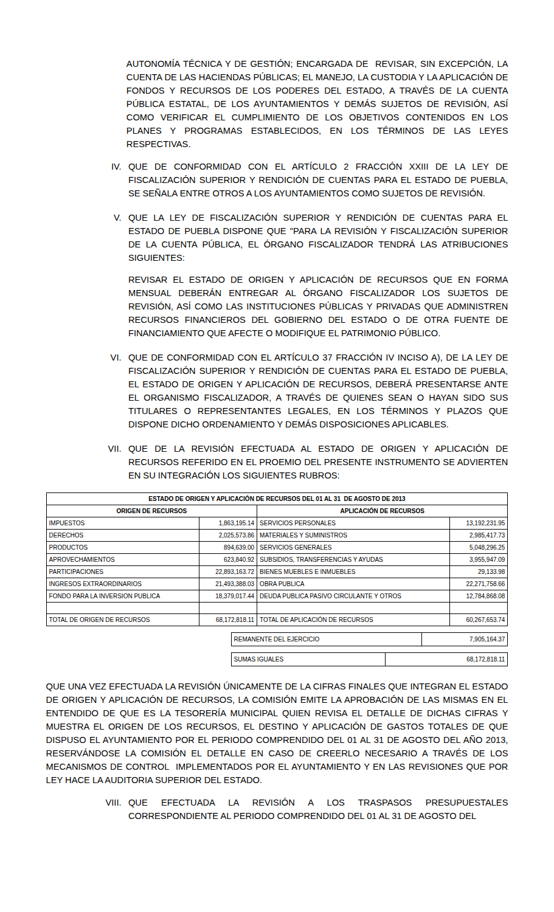AUTONOMÍA TÉCNICA Y DE GESTIÓN; ENCARGADA DE REVISAR, SIN EXCEPCIÓN, LA CUENTA DE LAS HACIENDAS PÚBLICAS; EL MANEJO, LA CUSTODIA Y LA APLICACIÓN DE FONDOS Y RECURSOS DE LOS PODERES DEL ESTADO, A TRAVÉS DE LA CUENTA PÚBLICA ESTATAL, DE LOS AYUNTAMIENTOS Y DEMÁS SUJETOS DE REVISIÓN, ASÍ COMO VERIFICAR EL CUMPLIMIENTO DE LOS OBJETIVOS CONTENIDOS EN LOS PLANES Y PROGRAMAS ESTABLECIDOS, EN LOS TÉRMINOS DE LAS LEYES RESPECTIVAS.
QUE DE CONFORMIDAD CON EL ARTÍCULO 2 FRACCIÓN XXIII DE LA LEY DE FISCALIZACIÓN SUPERIOR Y RENDICIÓN DE CUENTAS PARA EL ESTADO DE PUEBLA, SE SEÑALA ENTRE OTROS A LOS AYUNTAMIENTOS COMO SUJETOS DE REVISIÓN.
QUE LA LEY DE FISCALIZACIÓN SUPERIOR Y RENDICIÓN DE CUENTAS PARA EL ESTADO DE PUEBLA DISPONE QUE "PARA LA REVISIÓN Y FISCALIZACIÓN SUPERIOR DE LA CUENTA PÚBLICA, EL ÓRGANO FISCALIZADOR TENDRÁ LAS ATRIBUCIONES SIGUIENTES:
REVISAR EL ESTADO DE ORIGEN Y APLICACIÓN DE RECURSOS QUE EN FORMA MENSUAL DEBERÁN ENTREGAR AL ÓRGANO FISCALIZADOR LOS SUJETOS DE REVISIÓN, ASÍ COMO LAS INSTITUCIONES PÚBLICAS Y PRIVADAS QUE ADMINISTREN RECURSOS FINANCIEROS DEL GOBIERNO DEL ESTADO O DE OTRA FUENTE DE FINANCIAMIENTO QUE AFECTE O MODIFIQUE EL PATRIMONIO PÚBLICO.
QUE DE CONFORMIDAD CON EL ARTÍCULO 37 FRACCIÓN IV INCISO A), DE LA LEY DE FISCALIZACIÓN SUPERIOR Y RENDICIÓN DE CUENTAS PARA EL ESTADO DE PUEBLA, EL ESTADO DE ORIGEN Y APLICACIÓN DE RECURSOS, DEBERÁ PRESENTARSE ANTE EL ORGANISMO FISCALIZADOR, A TRAVÉS DE QUIENES SEAN O HAYAN SIDO SUS TITULARES O REPRESENTANTES LEGALES, EN LOS TÉRMINOS Y PLAZOS QUE DISPONE DICHO ORDENAMIENTO Y DEMÁS DISPOSICIONES APLICABLES.
QUE DE LA REVISIÓN EFECTUADA AL ESTADO DE ORIGEN Y APLICACIÓN DE RECURSOS REFERIDO EN EL PROEMIO DEL PRESENTE INSTRUMENTO SE ADVIERTEN EN SU INTEGRACIÓN LOS SIGUIENTES RUBROS:
| ESTADO DE ORIGEN Y APLICACIÓN DE RECURSOS DEL 01 AL 31 DE AGOSTO DE 2013 |
| ORIGEN DE RECURSOS | APLICACIÓN DE RECURSOS |
| IMPUESTOS | 1,863,195.14 | SERVICIOS PERSONALES | 13,192,231.95 |
| DERECHOS | 2,025,573.86 | MATERIALES Y SUMINISTROS | 2,985,417.73 |
| PRODUCTOS | 894,639.00 | SERVICIOS GENERALES | 5,048,296.25 |
| APROVECHAMIENTOS | 623,840.92 | SUBSIDIOS, TRANSFERENCIAS Y AYUDAS | 3,955,947.09 |
| PARTICIPACIONES | 22,893,163.72 | BIENES MUEBLES E INMUEBLES | 29,133.98 |
| INGRESOS EXTRAORDINARIOS | 21,493,388.03 | OBRA PUBLICA | 22,271,758.66 |
| FONDO PARA LA INVERSION PUBLICA | 18,379,017.44 | DEUDA PUBLICA PASIVO CIRCULANTE Y OTROS | 12,784,868.08 |
| TOTAL DE ORIGEN DE RECURSOS | 68,172,818.11 | TOTAL DE APLICACIÓN DE RECURSOS | 60,267,653.74 |
| REMANENTE DEL EJERCICIO | 7,905,164.37 |
| SUMAS IGUALES | 68,172,818.11 |
QUE UNA VEZ EFECTUADA LA REVISIÓN ÚNICAMENTE DE LA CIFRAS FINALES QUE INTEGRAN EL ESTADO DE ORIGEN Y APLICACIÓN DE RECURSOS, LA COMISIÓN EMITE LA APROBACIÓN DE LAS MISMAS EN EL ENTENDIDO DE QUE ES LA TESORERÍA MUNICIPAL QUIEN REVISA EL DETALLE DE DICHAS CIFRAS Y MUESTRA EL ORIGEN DE LOS RECURSOS, EL DESTINO Y APLICACIÓN DE GASTOS TOTALES DE QUE DISPUSO EL AYUNTAMIENTO POR EL PERIODO COMPRENDIDO DEL 01 AL 31 DE AGOSTO DEL AÑO 2013, RESERVÁNDOSE LA COMISIÓN EL DETALLE EN CASO DE CREERLO NECESARIO A TRAVÉS DE LOS MECANISMOS DE CONTROL IMPLEMENTADOS POR EL AYUNTAMIENTO Y EN LAS REVISIONES QUE POR LEY HACE LA AUDITORIA SUPERIOR DEL ESTADO.
QUE EFECTUADA LA REVISIÓN A LOS TRASPASOS PRESUPUESTALES CORRESPONDIENTE AL PERIODO COMPRENDIDO DEL 01 AL 31 DE AGOSTO DEL